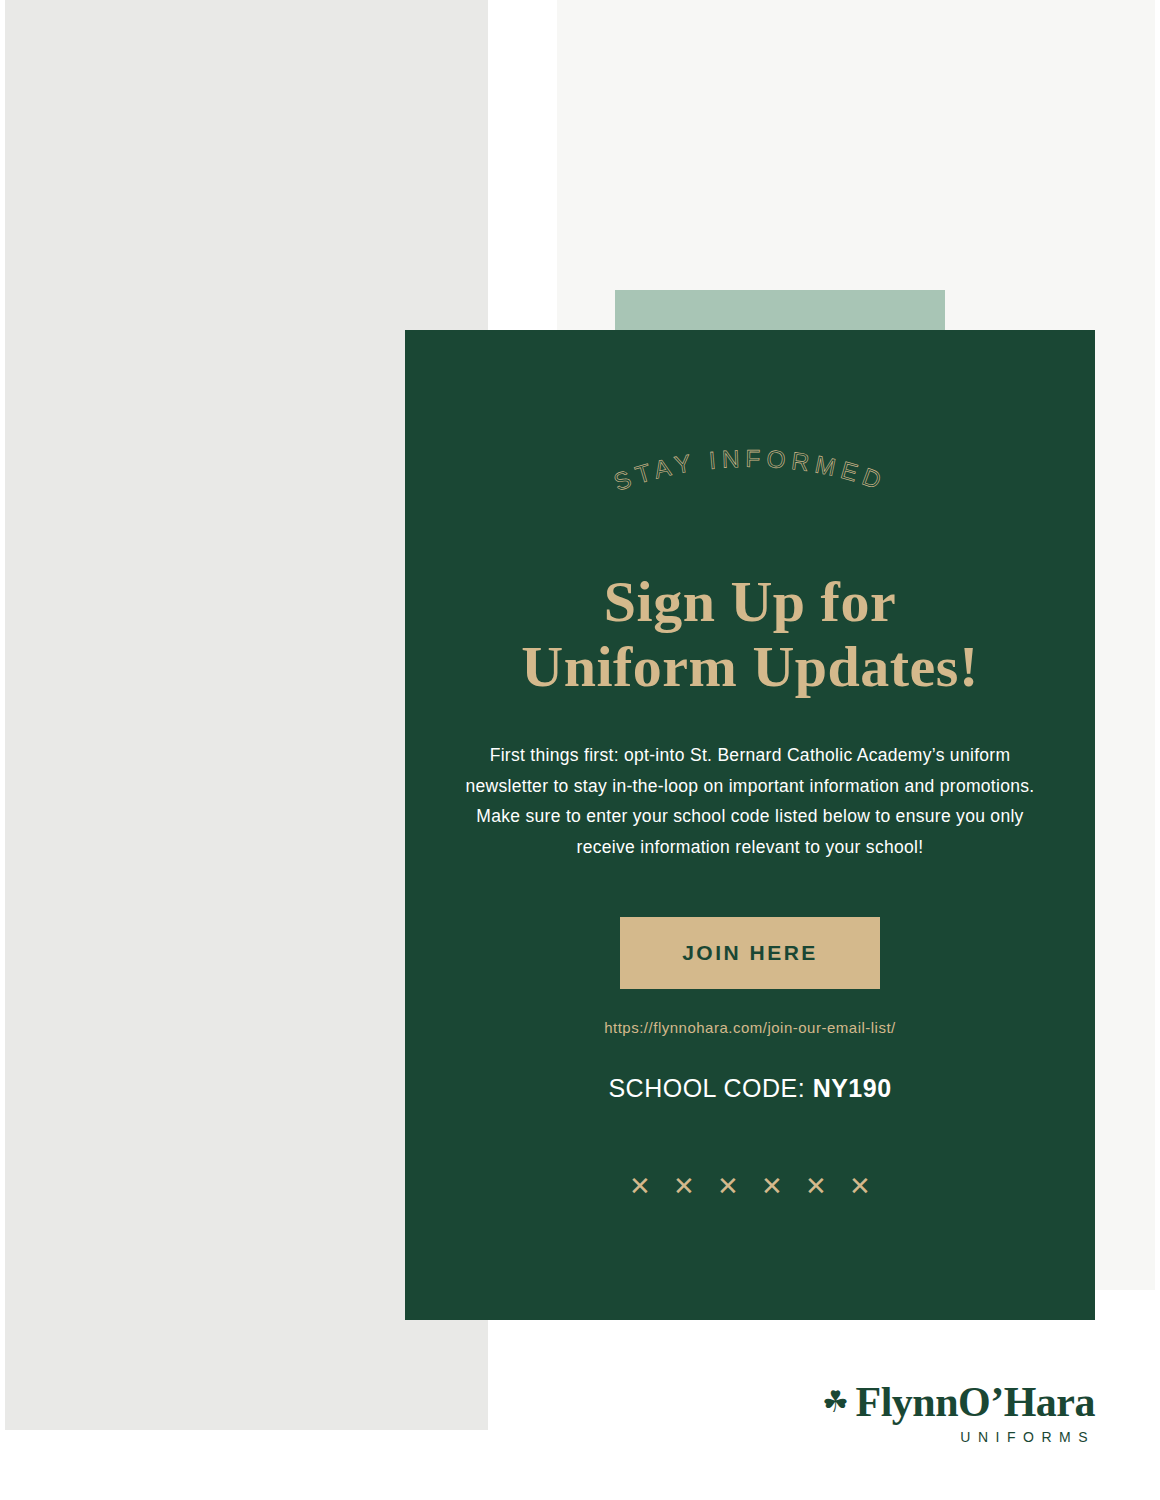STAY INFORMED
Sign Up for
Uniform Updates!
First things first: opt-into St. Bernard Catholic Academy’s uniform newsletter to stay in-the-loop on important information and promotions. Make sure to enter your school code listed below to ensure you only receive information relevant to your school!
JOIN HERE
https://flynnohara.com/join-our-email-list/
SCHOOL CODE: NY190
✕✕✕✕✕✕
☘
FlynnO’Hara
UNIFORMS